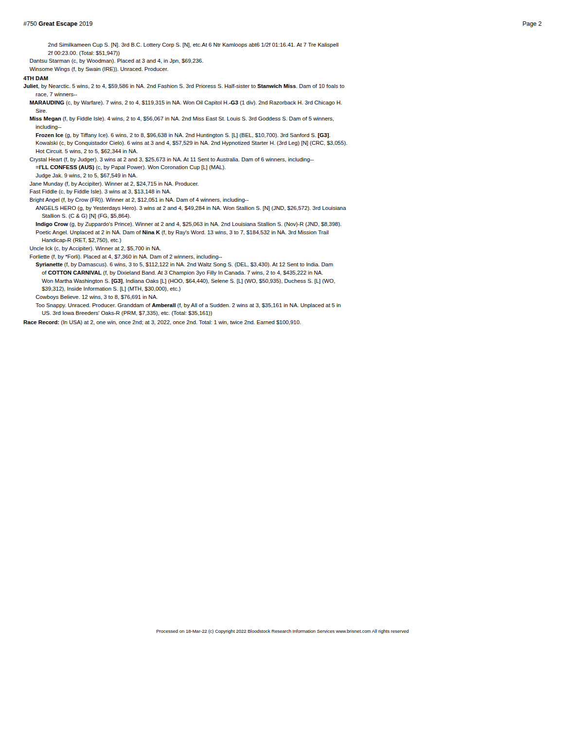#750 Great Escape 2019
Page 2
2nd Similkameen Cup S. [N]. 3rd B.C. Lottery Corp S. [N], etc.At 6 Ntr Kamloops abt6 1/2f 01:16.41. At 7 Tre Kalispell
2f 00:23.00. (Total: $51,947))
Dantsu Starman (c, by Woodman). Placed at 3 and 4, in Jpn, $69,236.
Winsome Wings (f, by Swain (IRE)). Unraced. Producer.
4TH DAM
Juliet, by Nearctic. 5 wins, 2 to 4, $59,586 in NA. 2nd Fashion S. 3rd Prioress S. Half-sister to Stanwich Miss. Dam of 10 foals to
race, 7 winners--
MARAUDING (c, by Warfare). 7 wins, 2 to 4, $119,315 in NA. Won Oil Capitol H.-G3 (1 div). 2nd Razorback H. 3rd Chicago H.
Sire.
Miss Megan (f, by Fiddle Isle). 4 wins, 2 to 4, $56,067 in NA. 2nd Miss East St. Louis S. 3rd Goddess S. Dam of 5 winners,
including--
Frozen Ice (g, by Tiffany Ice). 6 wins, 2 to 8, $96,638 in NA. 2nd Huntington S. [L] (BEL, $10,700). 3rd Sanford S. [G3].
Kowalski (c, by Conquistador Cielo). 6 wins at 3 and 4, $57,529 in NA. 2nd Hypnotized Starter H. (3rd Leg) [N] (CRC, $3,055).
Hot Circuit. 5 wins, 2 to 5, $62,344 in NA.
Crystal Heart (f, by Judger). 3 wins at 2 and 3, $25,673 in NA. At 11 Sent to Australia. Dam of 6 winners, including--
=I'LL CONFESS (AUS) (c, by Papal Power). Won Coronation Cup [L] (MAL).
Judge Jak. 9 wins, 2 to 5, $67,549 in NA.
Jane Munday (f, by Accipiter). Winner at 2, $24,715 in NA. Producer.
Fast Fiddle (c, by Fiddle Isle). 3 wins at 3, $13,148 in NA.
Bright Angel (f, by Crow (FR)). Winner at 2, $12,051 in NA. Dam of 4 winners, including--
ANGELS HERO (g, by Yesterdays Hero). 3 wins at 2 and 4, $49,284 in NA. Won Stallion S. [N] (JND, $26,572). 3rd Louisiana
Stallion S. (C & G) [N] (FG, $5,864).
Indigo Crow (g, by Zuppardo's Prince). Winner at 2 and 4, $25,063 in NA. 2nd Louisiana Stallion S. (Nov)-R (JND, $8,398).
Poetic Angel. Unplaced at 2 in NA. Dam of Nina K (f, by Ray's Word. 13 wins, 3 to 7, $184,532 in NA. 3rd Mission Trail
Handicap-R (RET, $2,750), etc.)
Uncle Ick (c, by Accipiter). Winner at 2, $5,700 in NA.
Forliette (f, by *Forli). Placed at 4, $7,360 in NA. Dam of 2 winners, including--
Syrianette (f, by Damascus). 6 wins, 3 to 5, $112,122 in NA. 2nd Waltz Song S. (DEL, $3,430). At 12 Sent to India. Dam
of COTTON CARNIVAL (f, by Dixieland Band. At 3 Champion 3yo Filly In Canada. 7 wins, 2 to 4, $435,222 in NA.
Won Martha Washington S. [G3], Indiana Oaks [L] (HOO, $64,440), Selene S. [L] (WO, $50,935), Duchess S. [L] (WO,
$39,312), Inside Information S. [L] (MTH, $30,000), etc.)
Cowboys Believe. 12 wins, 3 to 8, $76,691 in NA.
Too Snappy. Unraced. Producer. Granddam of Amberall (f, by All of a Sudden. 2 wins at 3, $35,161 in NA. Unplaced at 5 in
US. 3rd Iowa Breeders' Oaks-R (PRM, $7,335), etc. (Total: $35,161))
Race Record: (In USA) at 2, one win, once 2nd; at 3, 2022, once 2nd. Total: 1 win, twice 2nd. Earned $100,910.
Processed on 18-Mar-22 (c) Copyright 2022 Bloodstock Research Information Services www.brisnet.com All rights reserved